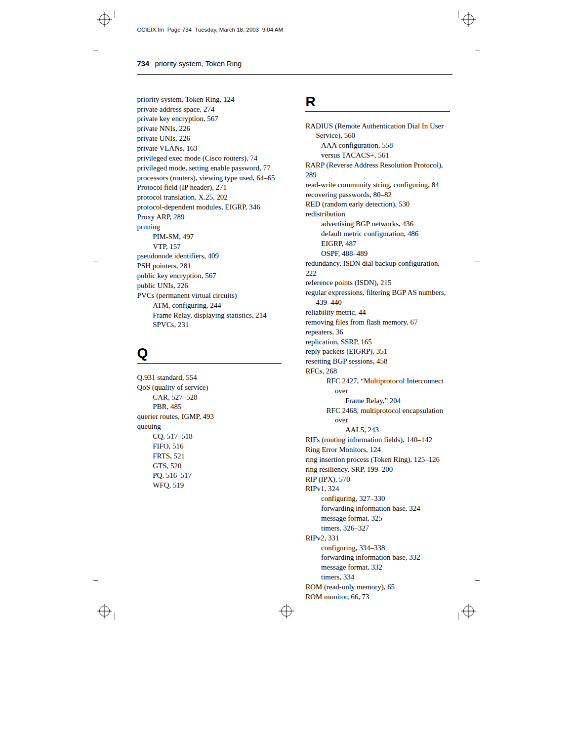CCIEIX.fm Page 734 Tuesday, March 18, 2003 9:04 AM
734 priority system, Token Ring
priority system, Token Ring, 124
private address space, 274
private key encryption, 567
private NNIs, 226
private UNIs, 226
private VLANs, 163
privileged exec mode (Cisco routers), 74
privileged mode, setting enable password, 77
processors (routers), viewing type used, 64–65
Protocol field (IP header), 271
protocol translation, X.25, 202
protocol-dependent modules, EIGRP, 346
Proxy ARP, 289
pruning
PIM-SM, 497
VTP, 157
pseudonode identifiers, 409
PSH pointers, 281
public key encryption, 567
public UNIs, 226
PVCs (permanent virtual circuits)
ATM, configuring, 244
Frame Relay, displaying statistics, 214
SPVCs, 231
Q
Q.931 standard, 554
QoS (quality of service)
CAR, 527–528
PBR, 485
querier routes, IGMP, 493
queuing
CQ, 517–518
FIFO, 516
FRTS, 521
GTS, 520
PQ, 516–517
WFQ, 519
R
RADIUS (Remote Authentication Dial In User
Service), 560
AAA configuration, 558
versus TACACS+, 561
RARP (Reverse Address Resolution Protocol), 289
read-write community string, configuring, 84
recovering passwords, 80–82
RED (random early detection), 530
redistribution
advertising BGP networks, 436
default metric configuration, 486
EIGRP, 487
OSPF, 488–489
redundancy, ISDN dial backup configuration, 222
reference points (ISDN), 215
regular expressions, filtering BGP AS numbers,
439–440
reliability metric, 44
removing files from flash memory, 67
repeaters, 36
replication, SSRP, 165
reply packets (EIGRP), 351
resetting BGP sessions, 458
RFCs, 268
RFC 2427, “Multiprotocol Interconnect over
Frame Relay,” 204
RFC 2468, multiprotocol encapsulation over
AAL5, 243
RIFs (routing information fields), 140–142
Ring Error Monitors, 124
ring insertion process (Token Ring), 125–126
ring resiliency, SRP, 199–200
RIP (IPX), 570
RIPv1, 324
configuring, 327–330
forwarding information base, 324
message format, 325
timers, 326–327
RIPv2, 331
configuring, 334–338
forwarding information base, 332
message format, 332
timers, 334
ROM (read-only memory), 65
ROM monitor, 66, 73